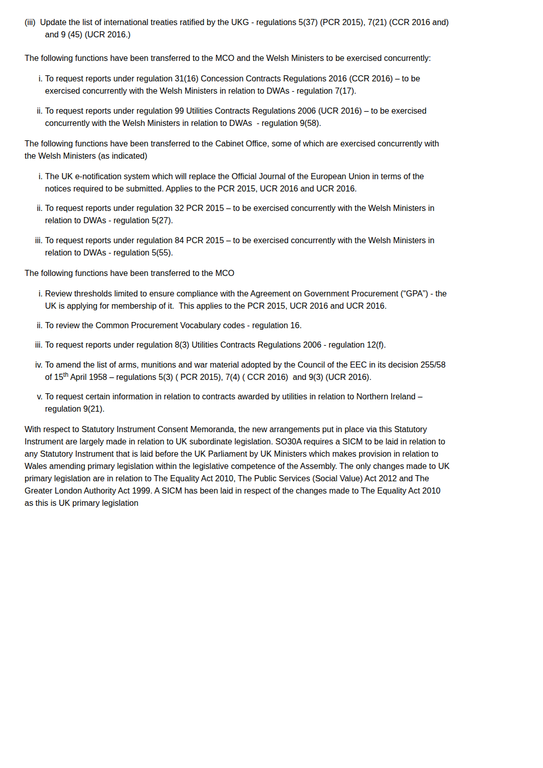(iii) Update the list of international treaties ratified by the UKG - regulations 5(37) (PCR 2015), 7(21) (CCR 2016 and) and 9 (45) (UCR 2016.)
The following functions have been transferred to the MCO and the Welsh Ministers to be exercised concurrently:
To request reports under regulation 31(16) Concession Contracts Regulations 2016 (CCR 2016) – to be exercised concurrently with the Welsh Ministers in relation to DWAs - regulation 7(17).
To request reports under regulation 99 Utilities Contracts Regulations 2006 (UCR 2016) – to be exercised concurrently with the Welsh Ministers in relation to DWAs - regulation 9(58).
The following functions have been transferred to the Cabinet Office, some of which are exercised concurrently with the Welsh Ministers (as indicated)
The UK e-notification system which will replace the Official Journal of the European Union in terms of the notices required to be submitted. Applies to the PCR 2015, UCR 2016 and UCR 2016.
To request reports under regulation 32 PCR 2015 – to be exercised concurrently with the Welsh Ministers in relation to DWAs - regulation 5(27).
To request reports under regulation 84 PCR 2015 – to be exercised concurrently with the Welsh Ministers in relation to DWAs - regulation 5(55).
The following functions have been transferred to the MCO
Review thresholds limited to ensure compliance with the Agreement on Government Procurement (“GPA”) - the UK is applying for membership of it. This applies to the PCR 2015, UCR 2016 and UCR 2016.
To review the Common Procurement Vocabulary codes - regulation 16.
To request reports under regulation 8(3) Utilities Contracts Regulations 2006 - regulation 12(f).
To amend the list of arms, munitions and war material adopted by the Council of the EEC in its decision 255/58 of 15th April 1958 – regulations 5(3) ( PCR 2015), 7(4) ( CCR 2016) and 9(3) (UCR 2016).
To request certain information in relation to contracts awarded by utilities in relation to Northern Ireland – regulation 9(21).
With respect to Statutory Instrument Consent Memoranda, the new arrangements put in place via this Statutory Instrument are largely made in relation to UK subordinate legislation. SO30A requires a SICM to be laid in relation to any Statutory Instrument that is laid before the UK Parliament by UK Ministers which makes provision in relation to Wales amending primary legislation within the legislative competence of the Assembly. The only changes made to UK primary legislation are in relation to The Equality Act 2010, The Public Services (Social Value) Act 2012 and The Greater London Authority Act 1999. A SICM has been laid in respect of the changes made to The Equality Act 2010 as this is UK primary legislation